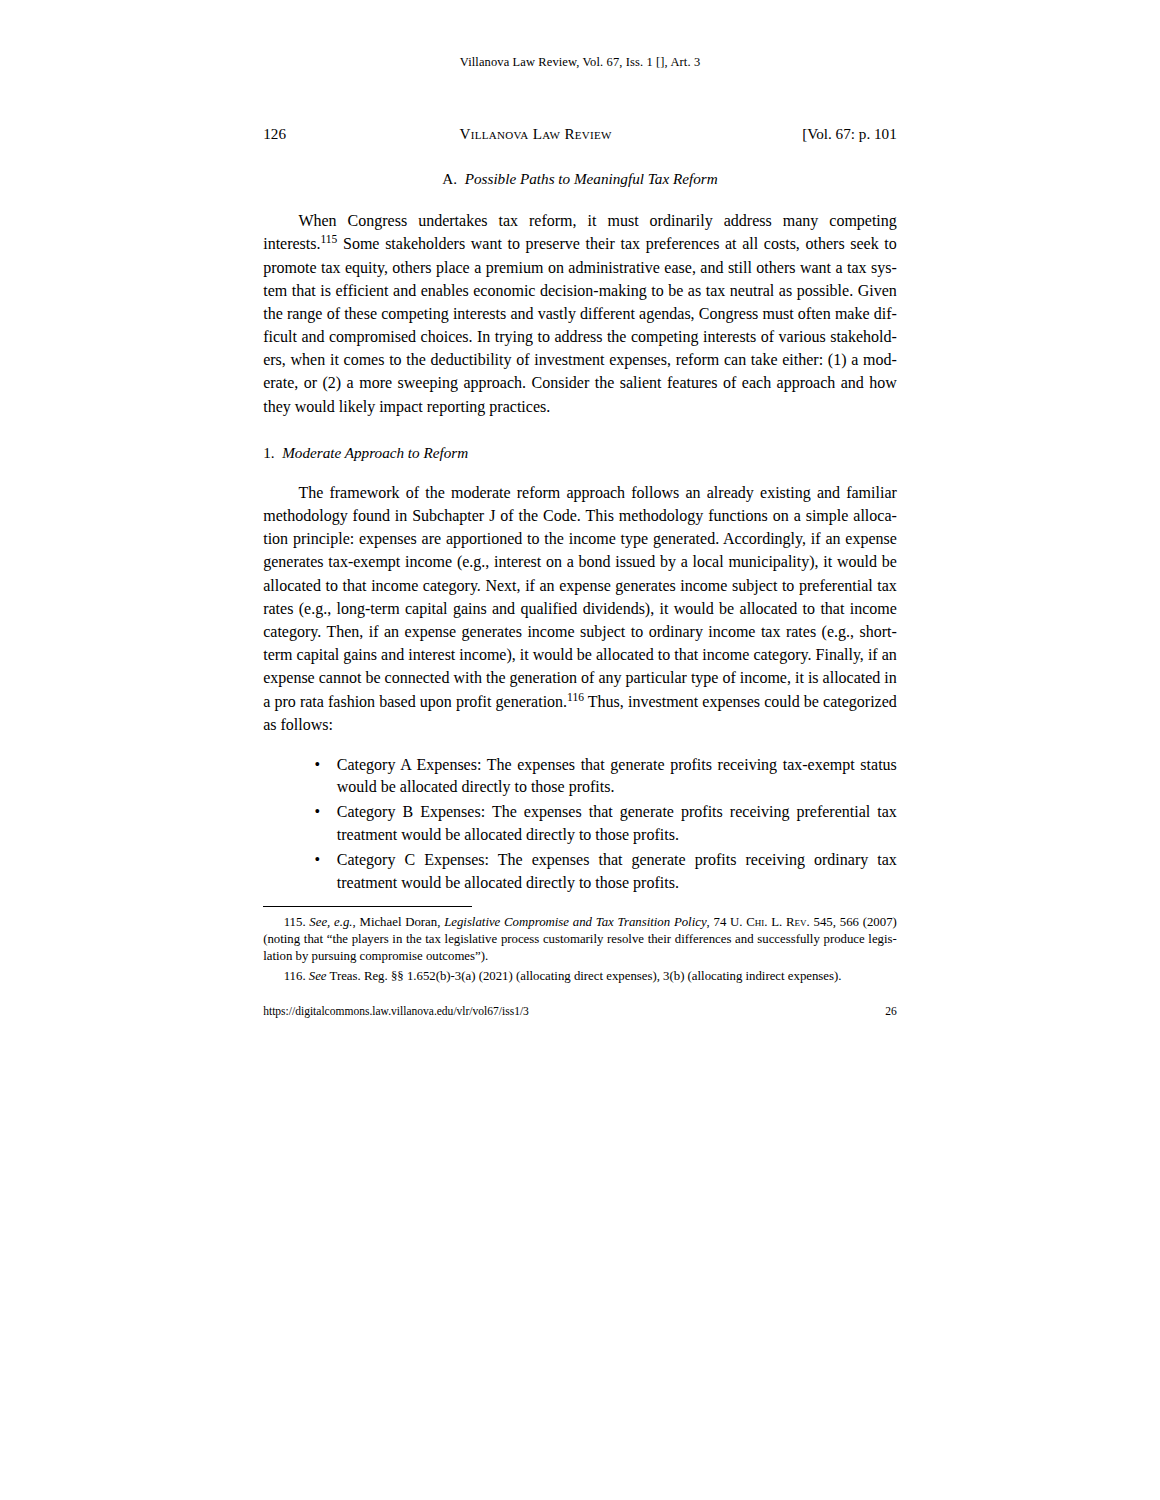Villanova Law Review, Vol. 67, Iss. 1 [], Art. 3
126
Villanova Law Review
[Vol. 67: p. 101
A. Possible Paths to Meaningful Tax Reform
When Congress undertakes tax reform, it must ordinarily address many competing interests.115 Some stakeholders want to preserve their tax preferences at all costs, others seek to promote tax equity, others place a premium on administrative ease, and still others want a tax system that is efficient and enables economic decision-making to be as tax neutral as possible. Given the range of these competing interests and vastly different agendas, Congress must often make difficult and compromised choices. In trying to address the competing interests of various stakeholders, when it comes to the deductibility of investment expenses, reform can take either: (1) a moderate, or (2) a more sweeping approach. Consider the salient features of each approach and how they would likely impact reporting practices.
1. Moderate Approach to Reform
The framework of the moderate reform approach follows an already existing and familiar methodology found in Subchapter J of the Code. This methodology functions on a simple allocation principle: expenses are apportioned to the income type generated. Accordingly, if an expense generates tax-exempt income (e.g., interest on a bond issued by a local municipality), it would be allocated to that income category. Next, if an expense generates income subject to preferential tax rates (e.g., long-term capital gains and qualified dividends), it would be allocated to that income category. Then, if an expense generates income subject to ordinary income tax rates (e.g., short-term capital gains and interest income), it would be allocated to that income category. Finally, if an expense cannot be connected with the generation of any particular type of income, it is allocated in a pro rata fashion based upon profit generation.116 Thus, investment expenses could be categorized as follows:
Category A Expenses: The expenses that generate profits receiving tax-exempt status would be allocated directly to those profits.
Category B Expenses: The expenses that generate profits receiving preferential tax treatment would be allocated directly to those profits.
Category C Expenses: The expenses that generate profits receiving ordinary tax treatment would be allocated directly to those profits.
115. See, e.g., Michael Doran, Legislative Compromise and Tax Transition Policy, 74 U. Chi. L. Rev. 545, 566 (2007) (noting that “the players in the tax legislative process customarily resolve their differences and successfully produce legislation by pursuing compromise outcomes”).
116. See Treas. Reg. §§ 1.652(b)-3(a) (2021) (allocating direct expenses), 3(b) (allocating indirect expenses).
https://digitalcommons.law.villanova.edu/vlr/vol67/iss1/3 26